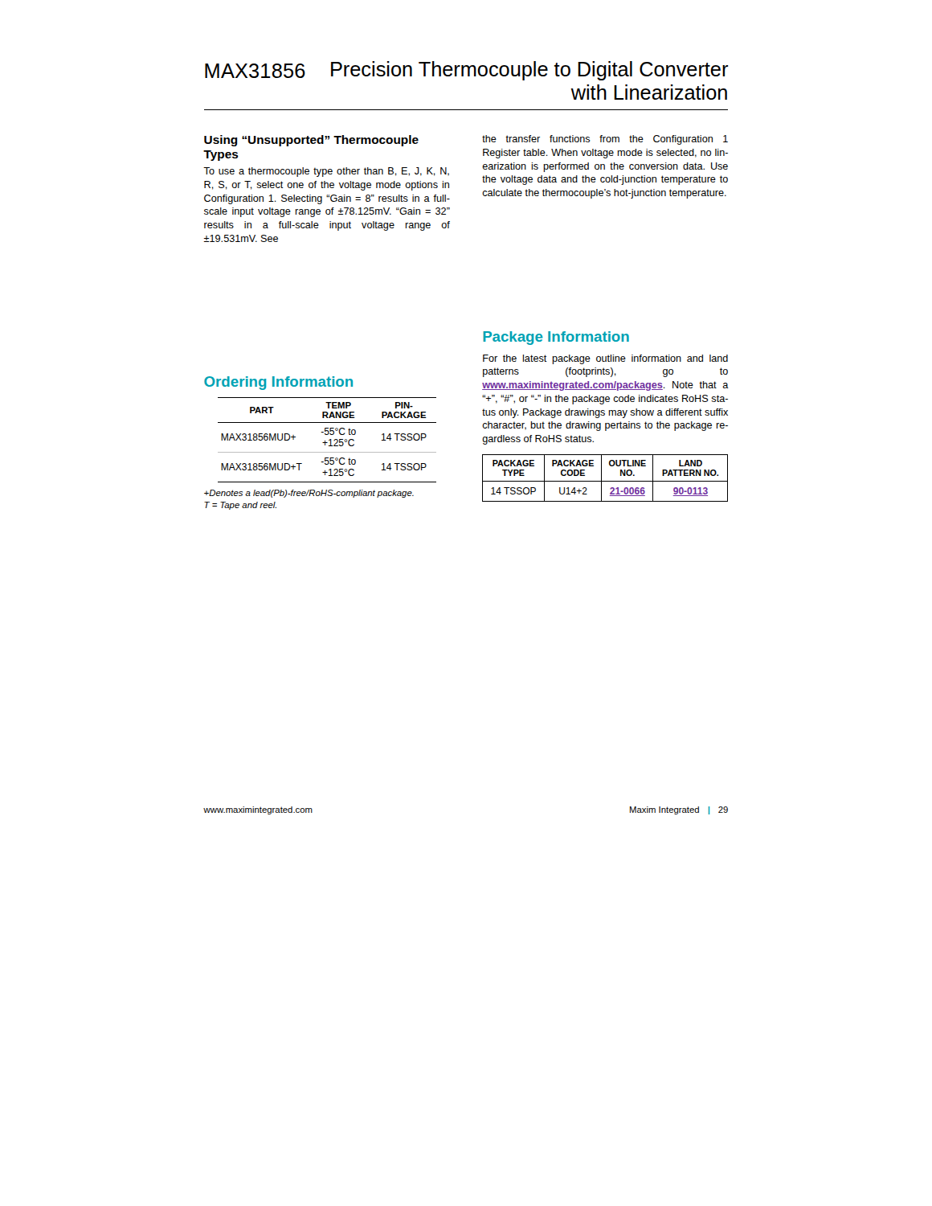MAX31856
Precision Thermocouple to Digital Converter
with Linearization
Using “Unsupported” Thermocouple Types
To use a thermocouple type other than B, E, J, K, N, R, S, or T, select one of the voltage mode options in Configuration 1. Selecting “Gain = 8” results in a full-scale input voltage range of ±78.125mV. “Gain = 32” results in a full-scale input voltage range of ±19.531mV. See
Ordering Information
| PART | TEMP RANGE | PIN-PACKAGE |
| --- | --- | --- |
| MAX31856MUD+ | -55°C to +125°C | 14 TSSOP |
| MAX31856MUD+T | -55°C to +125°C | 14 TSSOP |
+Denotes a lead(Pb)-free/RoHS-compliant package.
T = Tape and reel.
the transfer functions from the Configuration 1 Register table. When voltage mode is selected, no linearization is performed on the conversion data. Use the voltage data and the cold-junction temperature to calculate the thermocouple’s hot-junction temperature.
Package Information
For the latest package outline information and land patterns (footprints), go to www.maximintegrated.com/packages. Note that a “+”, “#”, or “-” in the package code indicates RoHS status only. Package drawings may show a different suffix character, but the drawing pertains to the package regardless of RoHS status.
| PACKAGE TYPE | PACKAGE CODE | OUTLINE NO. | LAND PATTERN NO. |
| --- | --- | --- | --- |
| 14 TSSOP | U14+2 | 21-0066 | 90-0113 |
www.maximintegrated.com
Maxim Integrated | 29